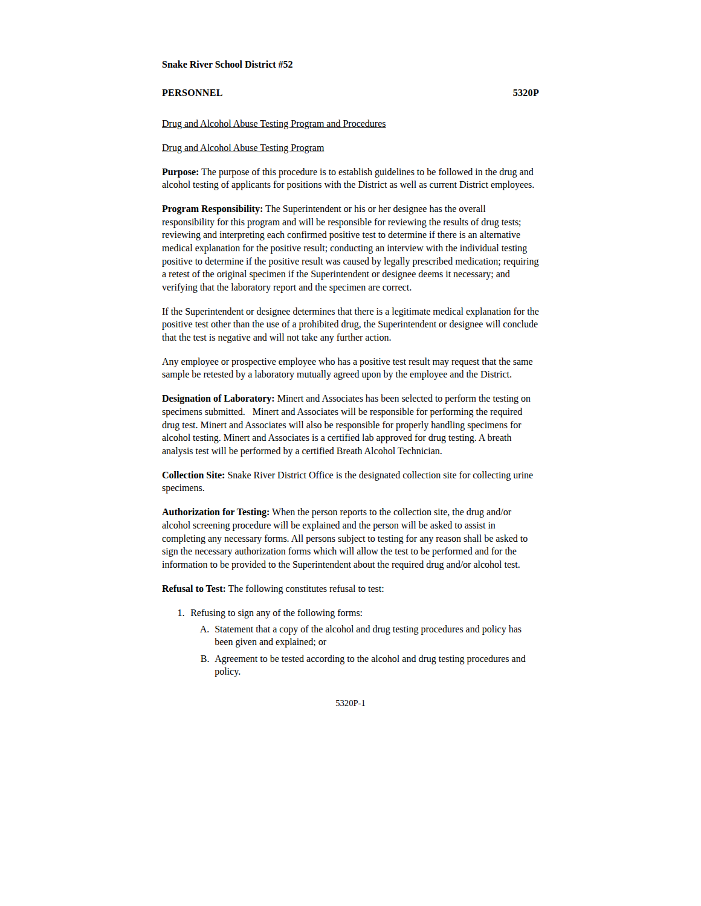Snake River School District #52
PERSONNEL 5320P
Drug and Alcohol Abuse Testing Program and Procedures
Drug and Alcohol Abuse Testing Program
Purpose: The purpose of this procedure is to establish guidelines to be followed in the drug and alcohol testing of applicants for positions with the District as well as current District employees.
Program Responsibility: The Superintendent or his or her designee has the overall responsibility for this program and will be responsible for reviewing the results of drug tests; reviewing and interpreting each confirmed positive test to determine if there is an alternative medical explanation for the positive result; conducting an interview with the individual testing positive to determine if the positive result was caused by legally prescribed medication; requiring a retest of the original specimen if the Superintendent or designee deems it necessary; and verifying that the laboratory report and the specimen are correct.
If the Superintendent or designee determines that there is a legitimate medical explanation for the positive test other than the use of a prohibited drug, the Superintendent or designee will conclude that the test is negative and will not take any further action.
Any employee or prospective employee who has a positive test result may request that the same sample be retested by a laboratory mutually agreed upon by the employee and the District.
Designation of Laboratory: Minert and Associates has been selected to perform the testing on specimens submitted. Minert and Associates will be responsible for performing the required drug test. Minert and Associates will also be responsible for properly handling specimens for alcohol testing. Minert and Associates is a certified lab approved for drug testing. A breath analysis test will be performed by a certified Breath Alcohol Technician.
Collection Site: Snake River District Office is the designated collection site for collecting urine specimens.
Authorization for Testing: When the person reports to the collection site, the drug and/or alcohol screening procedure will be explained and the person will be asked to assist in completing any necessary forms. All persons subject to testing for any reason shall be asked to sign the necessary authorization forms which will allow the test to be performed and for the information to be provided to the Superintendent about the required drug and/or alcohol test.
Refusal to Test: The following constitutes refusal to test:
Refusing to sign any of the following forms:
Statement that a copy of the alcohol and drug testing procedures and policy has been given and explained; or
Agreement to be tested according to the alcohol and drug testing procedures and policy.
5320P-1